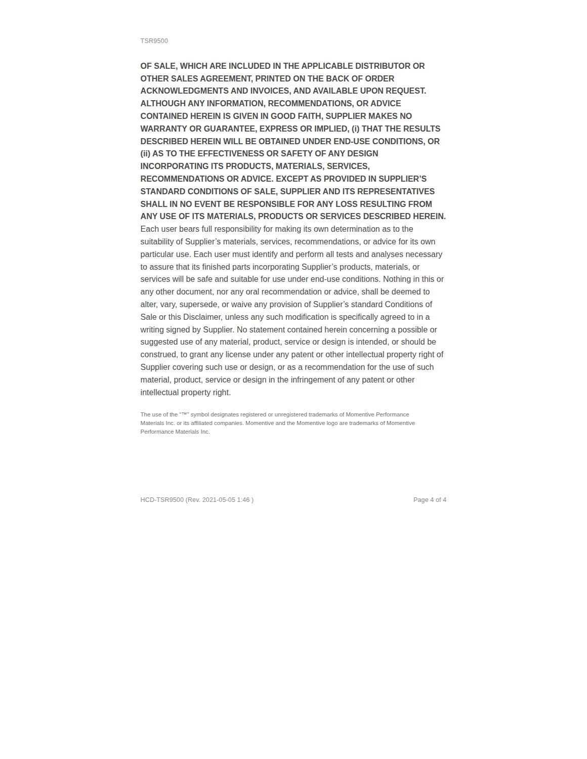TSR9500
OF SALE, WHICH ARE INCLUDED IN THE APPLICABLE DISTRIBUTOR OR OTHER SALES AGREEMENT, PRINTED ON THE BACK OF ORDER ACKNOWLEDGMENTS AND INVOICES, AND AVAILABLE UPON REQUEST. ALTHOUGH ANY INFORMATION, RECOMMENDATIONS, OR ADVICE CONTAINED HEREIN IS GIVEN IN GOOD FAITH, SUPPLIER MAKES NO WARRANTY OR GUARANTEE, EXPRESS OR IMPLIED, (i) THAT THE RESULTS DESCRIBED HEREIN WILL BE OBTAINED UNDER END-USE CONDITIONS, OR (ii) AS TO THE EFFECTIVENESS OR SAFETY OF ANY DESIGN INCORPORATING ITS PRODUCTS, MATERIALS, SERVICES, RECOMMENDATIONS OR ADVICE. EXCEPT AS PROVIDED IN SUPPLIER’S STANDARD CONDITIONS OF SALE, SUPPLIER AND ITS REPRESENTATIVES SHALL IN NO EVENT BE RESPONSIBLE FOR ANY LOSS RESULTING FROM ANY USE OF ITS MATERIALS, PRODUCTS OR SERVICES DESCRIBED HEREIN. Each user bears full responsibility for making its own determination as to the suitability of Supplier’s materials, services, recommendations, or advice for its own particular use. Each user must identify and perform all tests and analyses necessary to assure that its finished parts incorporating Supplier’s products, materials, or services will be safe and suitable for use under end-use conditions. Nothing in this or any other document, nor any oral recommendation or advice, shall be deemed to alter, vary, supersede, or waive any provision of Supplier’s standard Conditions of Sale or this Disclaimer, unless any such modification is specifically agreed to in a writing signed by Supplier. No statement contained herein concerning a possible or suggested use of any material, product, service or design is intended, or should be construed, to grant any license under any patent or other intellectual property right of Supplier covering such use or design, or as a recommendation for the use of such material, product, service or design in the infringement of any patent or other intellectual property right.
The use of the “™” symbol designates registered or unregistered trademarks of Momentive Performance Materials Inc. or its affiliated companies. Momentive and the Momentive logo are trademarks of Momentive Performance Materials Inc.
HCD-TSR9500 (Rev. 2021-05-05 1:46 )
Page 4 of 4